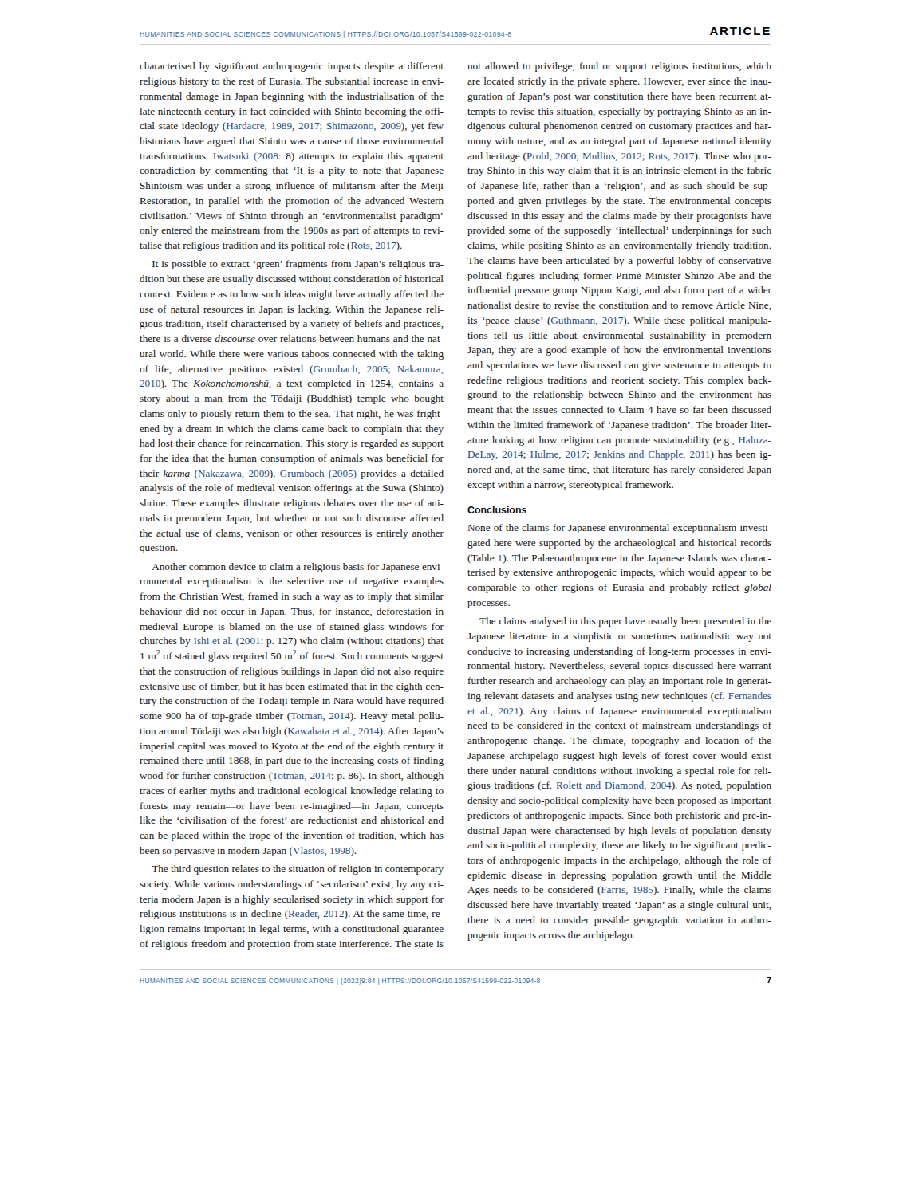Humanities and Social Sciences Communications | https://doi.org/10.1057/s41599-022-01094-8
Article
characterised by significant anthropogenic impacts despite a different religious history to the rest of Eurasia. The substantial increase in environmental damage in Japan beginning with the industrialisation of the late nineteenth century in fact coincided with Shinto becoming the official state ideology (Hardacre, 1989, 2017; Shimazono, 2009), yet few historians have argued that Shinto was a cause of those environmental transformations. Iwatsuki (2008: 8) attempts to explain this apparent contradiction by commenting that ‘It is a pity to note that Japanese Shintoism was under a strong influence of militarism after the Meiji Restoration, in parallel with the promotion of the advanced Western civilisation.’ Views of Shinto through an ‘environmentalist paradigm’ only entered the mainstream from the 1980s as part of attempts to revitalise that religious tradition and its political role (Rots, 2017).
It is possible to extract ‘green’ fragments from Japan’s religious tradition but these are usually discussed without consideration of historical context. Evidence as to how such ideas might have actually affected the use of natural resources in Japan is lacking. Within the Japanese religious tradition, itself characterised by a variety of beliefs and practices, there is a diverse discourse over relations between humans and the natural world. While there were various taboos connected with the taking of life, alternative positions existed (Grumbach, 2005; Nakamura, 2010). The Kokonchomonshū, a text completed in 1254, contains a story about a man from the Tōdaiji (Buddhist) temple who bought clams only to piously return them to the sea. That night, he was frightened by a dream in which the clams came back to complain that they had lost their chance for reincarnation. This story is regarded as support for the idea that the human consumption of animals was beneficial for their karma (Nakazawa, 2009). Grumbach (2005) provides a detailed analysis of the role of medieval venison offerings at the Suwa (Shinto) shrine. These examples illustrate religious debates over the use of animals in premodern Japan, but whether or not such discourse affected the actual use of clams, venison or other resources is entirely another question.
Another common device to claim a religious basis for Japanese environmental exceptionalism is the selective use of negative examples from the Christian West, framed in such a way as to imply that similar behaviour did not occur in Japan. Thus, for instance, deforestation in medieval Europe is blamed on the use of stained-glass windows for churches by Ishi et al. (2001: p. 127) who claim (without citations) that 1 m2 of stained glass required 50 m2 of forest. Such comments suggest that the construction of religious buildings in Japan did not also require extensive use of timber, but it has been estimated that in the eighth century the construction of the Tōdaiji temple in Nara would have required some 900 ha of top-grade timber (Totman, 2014). Heavy metal pollution around Tōdaiji was also high (Kawahata et al., 2014). After Japan’s imperial capital was moved to Kyoto at the end of the eighth century it remained there until 1868, in part due to the increasing costs of finding wood for further construction (Totman, 2014: p. 86). In short, although traces of earlier myths and traditional ecological knowledge relating to forests may remain—or have been re-imagined—in Japan, concepts like the ‘civilisation of the forest’ are reductionist and ahistorical and can be placed within the trope of the invention of tradition, which has been so pervasive in modern Japan (Vlastos, 1998).
The third question relates to the situation of religion in contemporary society. While various understandings of ‘secularism’ exist, by any criteria modern Japan is a highly secularised society in which support for religious institutions is in decline (Reader, 2012). At the same time, religion remains important in legal terms, with a constitutional guarantee of religious freedom and protection from state interference. The state is not allowed to privilege, fund or support religious institutions, which are located strictly in the private sphere. However, ever since the inauguration of Japan’s post war constitution there have been recurrent attempts to revise this situation, especially by portraying Shinto as an indigenous cultural phenomenon centred on customary practices and harmony with nature, and as an integral part of Japanese national identity and heritage (Prohl, 2000; Mullins, 2012; Rots, 2017). Those who portray Shinto in this way claim that it is an intrinsic element in the fabric of Japanese life, rather than a ‘religion’, and as such should be supported and given privileges by the state. The environmental concepts discussed in this essay and the claims made by their protagonists have provided some of the supposedly ‘intellectual’ underpinnings for such claims, while positing Shinto as an environmentally friendly tradition. The claims have been articulated by a powerful lobby of conservative political figures including former Prime Minister Shinzō Abe and the influential pressure group Nippon Kaigi, and also form part of a wider nationalist desire to revise the constitution and to remove Article Nine, its ‘peace clause’ (Guthmann, 2017). While these political manipulations tell us little about environmental sustainability in premodern Japan, they are a good example of how the environmental inventions and speculations we have discussed can give sustenance to attempts to redefine religious traditions and reorient society. This complex background to the relationship between Shinto and the environment has meant that the issues connected to Claim 4 have so far been discussed within the limited framework of ‘Japanese tradition’. The broader literature looking at how religion can promote sustainability (e.g., Haluza-DeLay, 2014; Hulme, 2017; Jenkins and Chapple, 2011) has been ignored and, at the same time, that literature has rarely considered Japan except within a narrow, stereotypical framework.
Conclusions
None of the claims for Japanese environmental exceptionalism investigated here were supported by the archaeological and historical records (Table 1). The Palaeoanthropocene in the Japanese Islands was characterised by extensive anthropogenic impacts, which would appear to be comparable to other regions of Eurasia and probably reflect global processes.
The claims analysed in this paper have usually been presented in the Japanese literature in a simplistic or sometimes nationalistic way not conducive to increasing understanding of long-term processes in environmental history. Nevertheless, several topics discussed here warrant further research and archaeology can play an important role in generating relevant datasets and analyses using new techniques (cf. Fernandes et al., 2021). Any claims of Japanese environmental exceptionalism need to be considered in the context of mainstream understandings of anthropogenic change. The climate, topography and location of the Japanese archipelago suggest high levels of forest cover would exist there under natural conditions without invoking a special role for religious traditions (cf. Rolett and Diamond, 2004). As noted, population density and socio-political complexity have been proposed as important predictors of anthropogenic impacts. Since both prehistoric and pre-industrial Japan were characterised by high levels of population density and socio-political complexity, these are likely to be significant predictors of anthropogenic impacts in the archipelago, although the role of epidemic disease in depressing population growth until the Middle Ages needs to be considered (Farris, 1985). Finally, while the claims discussed here have invariably treated ‘Japan’ as a single cultural unit, there is a need to consider possible geographic variation in anthropogenic impacts across the archipelago.
Humanities and Social Sciences Communications | (2022)9:84 | https://doi.org/10.1057/s41599-022-01094-8
7